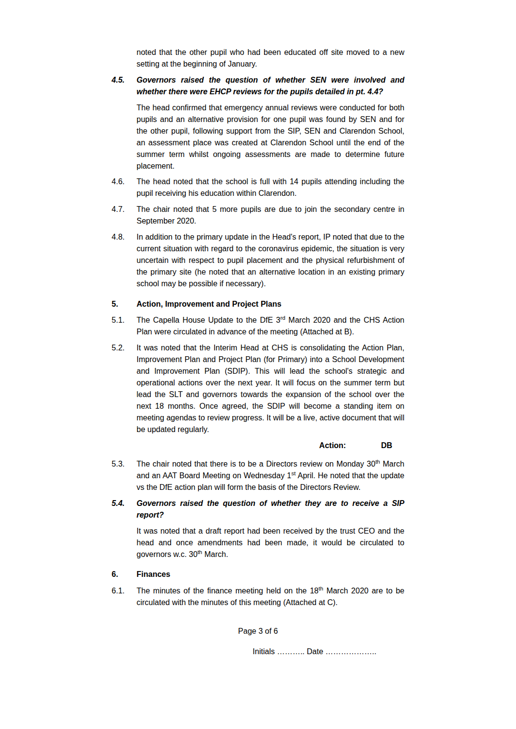noted that the other pupil who had been educated off site moved to a new setting at the beginning of January.
4.5.
Governors raised the question of whether SEN were involved and whether there were EHCP reviews for the pupils detailed in pt. 4.4?
The head confirmed that emergency annual reviews were conducted for both pupils and an alternative provision for one pupil was found by SEN and for the other pupil, following support from the SIP, SEN and Clarendon School, an assessment place was created at Clarendon School until the end of the summer term whilst ongoing assessments are made to determine future placement.
4.6.
The head noted that the school is full with 14 pupils attending including the pupil receiving his education within Clarendon.
4.7.
The chair noted that 5 more pupils are due to join the secondary centre in September 2020.
4.8.
In addition to the primary update in the Head's report, IP noted that due to the current situation with regard to the coronavirus epidemic, the situation is very uncertain with respect to pupil placement and the physical refurbishment of the primary site (he noted that an alternative location in an existing primary school may be possible if necessary).
5.
Action, Improvement and Project Plans
5.1.
The Capella House Update to the DfE 3rd March 2020 and the CHS Action Plan were circulated in advance of the meeting (Attached at B).
5.2.
It was noted that the Interim Head at CHS is consolidating the Action Plan, Improvement Plan and Project Plan (for Primary) into a School Development and Improvement Plan (SDIP). This will lead the school's strategic and operational actions over the next year. It will focus on the summer term but lead the SLT and governors towards the expansion of the school over the next 18 months. Once agreed, the SDIP will become a standing item on meeting agendas to review progress. It will be a live, active document that will be updated regularly.
Action: DB
5.3.
The chair noted that there is to be a Directors review on Monday 30th March and an AAT Board Meeting on Wednesday 1st April. He noted that the update vs the DfE action plan will form the basis of the Directors Review.
5.4.
Governors raised the question of whether they are to receive a SIP report?
It was noted that a draft report had been received by the trust CEO and the head and once amendments had been made, it would be circulated to governors w.c. 30th March.
6.
Finances
6.1.
The minutes of the finance meeting held on the 18th March 2020 are to be circulated with the minutes of this meeting (Attached at C).
Page 3 of 6
Initials ……….. Date ………………..